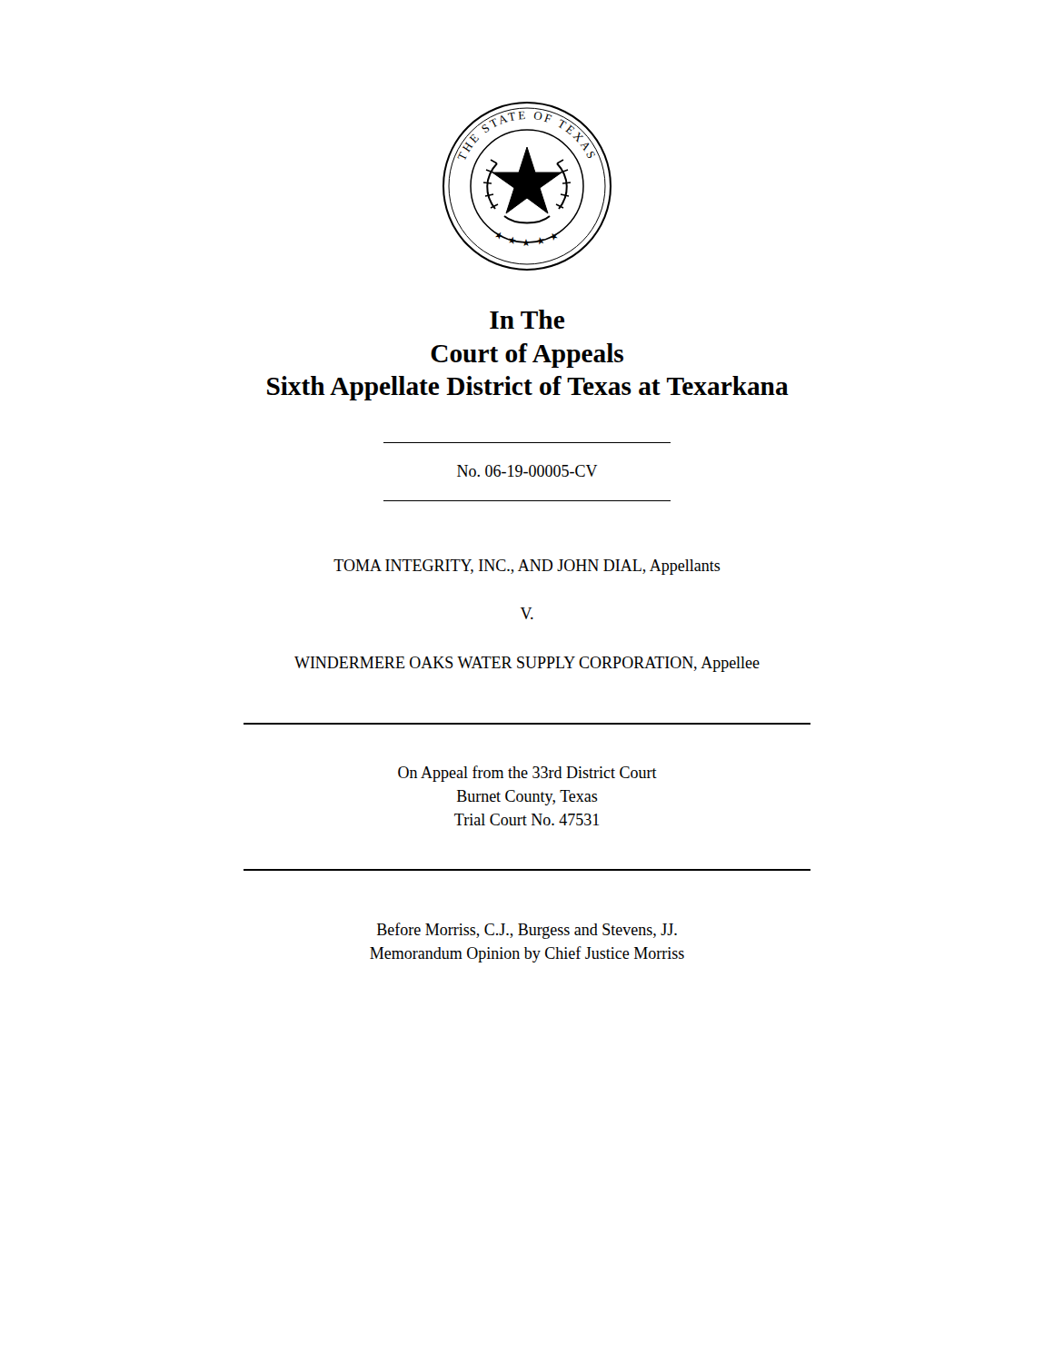Seal of the State of Texas THE STATE OF TEXAS ★ ★ ★ ★ ★
In The
Court of Appeals
Sixth Appellate District of Texas at Texarkana
No. 06-19-00005-CV
TOMA INTEGRITY, INC., AND JOHN DIAL, Appellants
V.
WINDERMERE OAKS WATER SUPPLY CORPORATION, Appellee
On Appeal from the 33rd District Court
Burnet County, Texas
Trial Court No. 47531
Before Morriss, C.J., Burgess and Stevens, JJ.
Memorandum Opinion by Chief Justice Morriss